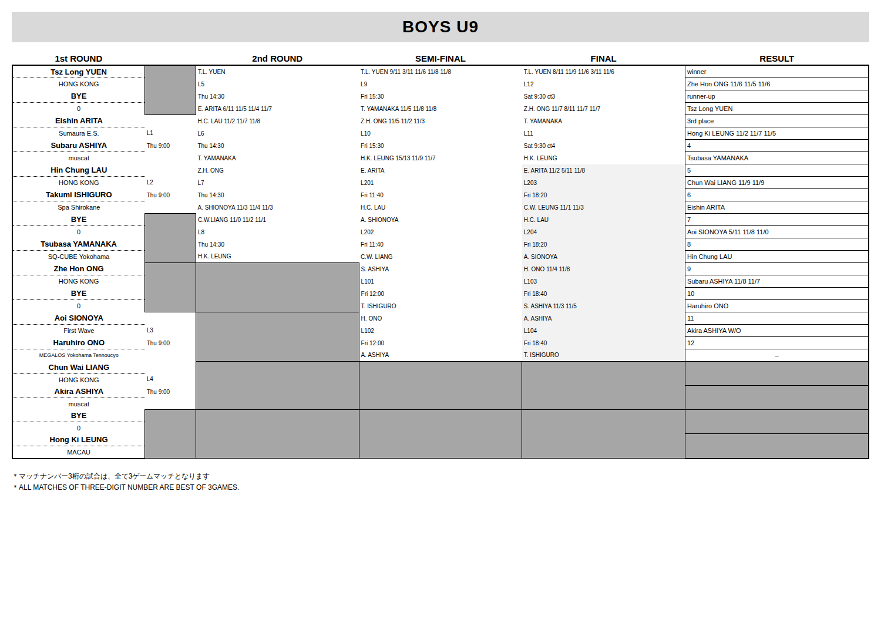BOYS U9
| 1st ROUND | | 2nd ROUND | SEMI-FINAL | FINAL | RESULT |
| --- | --- | --- | --- | --- | --- |
| Tsz Long YUEN | | T.L. YUEN | T.L. YUEN 9/11 3/11 11/6 11/8 11/8 | T.L. YUEN 8/11 11/9 11/6 3/11 11/6 | winner |
| HONG KONG | L5 | L9 | L12 | Zhe Hon ONG 11/6 11/5 11/6 |
| BYE | Thu 14:30 | Fri 15:30 | Sat 9:30 ct3 | runner-up |
| 0 | E. ARITA 6/11 11/5 11/4 11/7 | T. YAMANAKA 11/5 11/8 11/8 | Z.H. ONG 11/7 8/11 11/7 11/7 | Tsz Long YUEN |
| Eishin ARITA | L1 Thu 9:00 | H.C. LAU 11/2 11/7 11/8 | Z.H. ONG 11/5 11/2 11/3 | T. YAMANAKA | 3rd place |
| Sumaura E.S. | L6 | L10 | L11 | Hong Ki LEUNG 11/2 11/7 11/5 |
| Subaru ASHIYA | Thu 14:30 | Fri 15:30 | Sat 9:30 ct4 | 4 |
| muscat | T. YAMANAKA | H.K. LEUNG 15/13 11/9 11/7 | H.K. LEUNG | Tsubasa YAMANAKA |
| Hin Chung LAU | L2 Thu 9:00 | Z.H. ONG | E. ARITA | E. ARITA 11/2 5/11 11/8 | 5 |
| HONG KONG | L7 | L201 | L203 | Chun Wai LIANG 11/9 11/9 |
| Takumi ISHIGURO | Thu 14:30 | Fri 11:40 | Fri 18:20 | 6 |
| Spa Shirokane | A. SHIONOYA 11/3 11/4 11/3 | H.C. LAU | C.W. LEUNG 11/1 11/3 | Eishin ARITA |
| BYE | | C.W.LIANG 11/0 11/2 11/1 | A. SHIONOYA | H.C. LAU | 7 |
| 0 | L8 | L202 | L204 | Aoi SIONOYA 5/11 11/8 11/0 |
| Tsubasa YAMANAKA | Thu 14:30 | Fri 11:40 | Fri 18:20 | 8 |
| SQ-CUBE Yokohama | H.K. LEUNG | C.W. LIANG | A. SIONOYA | Hin Chung LAU |
| Zhe Hon ONG | | | S. ASHIYA | H. ONO 11/4 11/8 | 9 |
| HONG KONG | L101 | L103 | Subaru ASHIYA 11/8 11/7 |
| BYE | Fri 12:00 | Fri 18:40 | 10 |
| 0 | T. ISHIGURO | S. ASHIYA 11/3 11/5 | Haruhiro ONO |
| Aoi SIONOYA | L3 Thu 9:00 | | H. ONO | A. ASHIYA | 11 |
| First Wave | L102 | L104 | Akira ASHIYA W/O |
| Haruhiro ONO | Fri 12:00 | Fri 18:40 | 12 |
| MEGALOS Yokohama Tennoucyo | A. ASHIYA | T. ISHIGURO | – |
| Chun Wai LIANG | L4 Thu 9:00 | | | | |
| HONG KONG |
| Akira ASHIYA | |
| muscat |
| BYE | | | | | |
| 0 |
| Hong Ki LEUNG | |
| MACAU |
＊マッチナンバー3桁の試合は、全て3ゲームマッチとなります
＊ALL MATCHES OF THREE-DIGIT NUMBER ARE BEST OF 3GAMES.